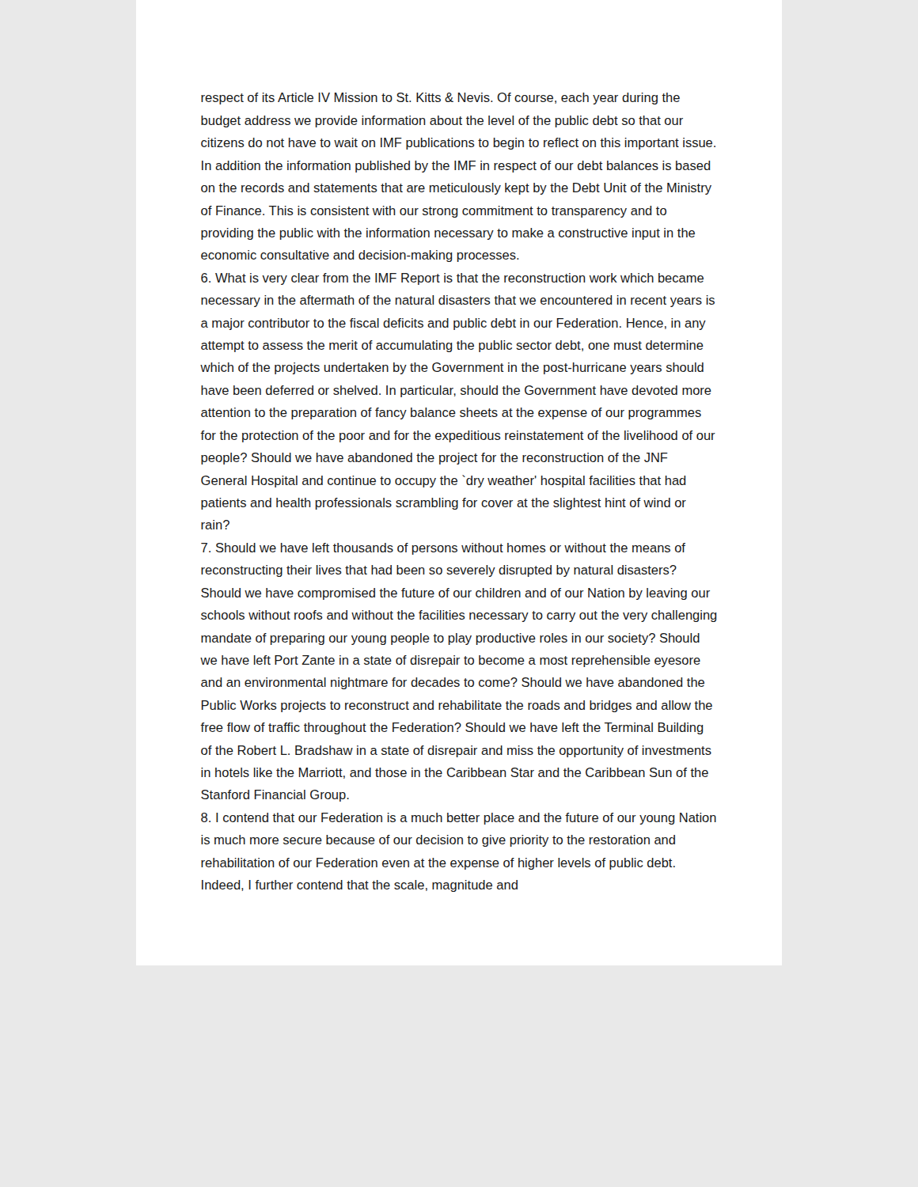respect of its Article IV Mission to St. Kitts & Nevis. Of course, each year during the budget address we provide information about the level of the public debt so that our citizens do not have to wait on IMF publications to begin to reflect on this important issue. In addition the information published by the IMF in respect of our debt balances is based on the records and statements that are meticulously kept by the Debt Unit of the Ministry of Finance. This is consistent with our strong commitment to transparency and to providing the public with the information necessary to make a constructive input in the economic consultative and decision-making processes.
6. What is very clear from the IMF Report is that the reconstruction work which became necessary in the aftermath of the natural disasters that we encountered in recent years is a major contributor to the fiscal deficits and public debt in our Federation. Hence, in any attempt to assess the merit of accumulating the public sector debt, one must determine which of the projects undertaken by the Government in the post-hurricane years should have been deferred or shelved. In particular, should the Government have devoted more attention to the preparation of fancy balance sheets at the expense of our programmes for the protection of the poor and for the expeditious reinstatement of the livelihood of our people? Should we have abandoned the project for the reconstruction of the JNF General Hospital and continue to occupy the `dry weather' hospital facilities that had patients and health professionals scrambling for cover at the slightest hint of wind or rain?
7. Should we have left thousands of persons without homes or without the means of reconstructing their lives that had been so severely disrupted by natural disasters? Should we have compromised the future of our children and of our Nation by leaving our schools without roofs and without the facilities necessary to carry out the very challenging mandate of preparing our young people to play productive roles in our society? Should we have left Port Zante in a state of disrepair to become a most reprehensible eyesore and an environmental nightmare for decades to come? Should we have abandoned the Public Works projects to reconstruct and rehabilitate the roads and bridges and allow the free flow of traffic throughout the Federation? Should we have left the Terminal Building of the Robert L. Bradshaw in a state of disrepair and miss the opportunity of investments in hotels like the Marriott, and those in the Caribbean Star and the Caribbean Sun of the Stanford Financial Group.
8. I contend that our Federation is a much better place and the future of our young Nation is much more secure because of our decision to give priority to the restoration and rehabilitation of our Federation even at the expense of higher levels of public debt. Indeed, I further contend that the scale, magnitude and